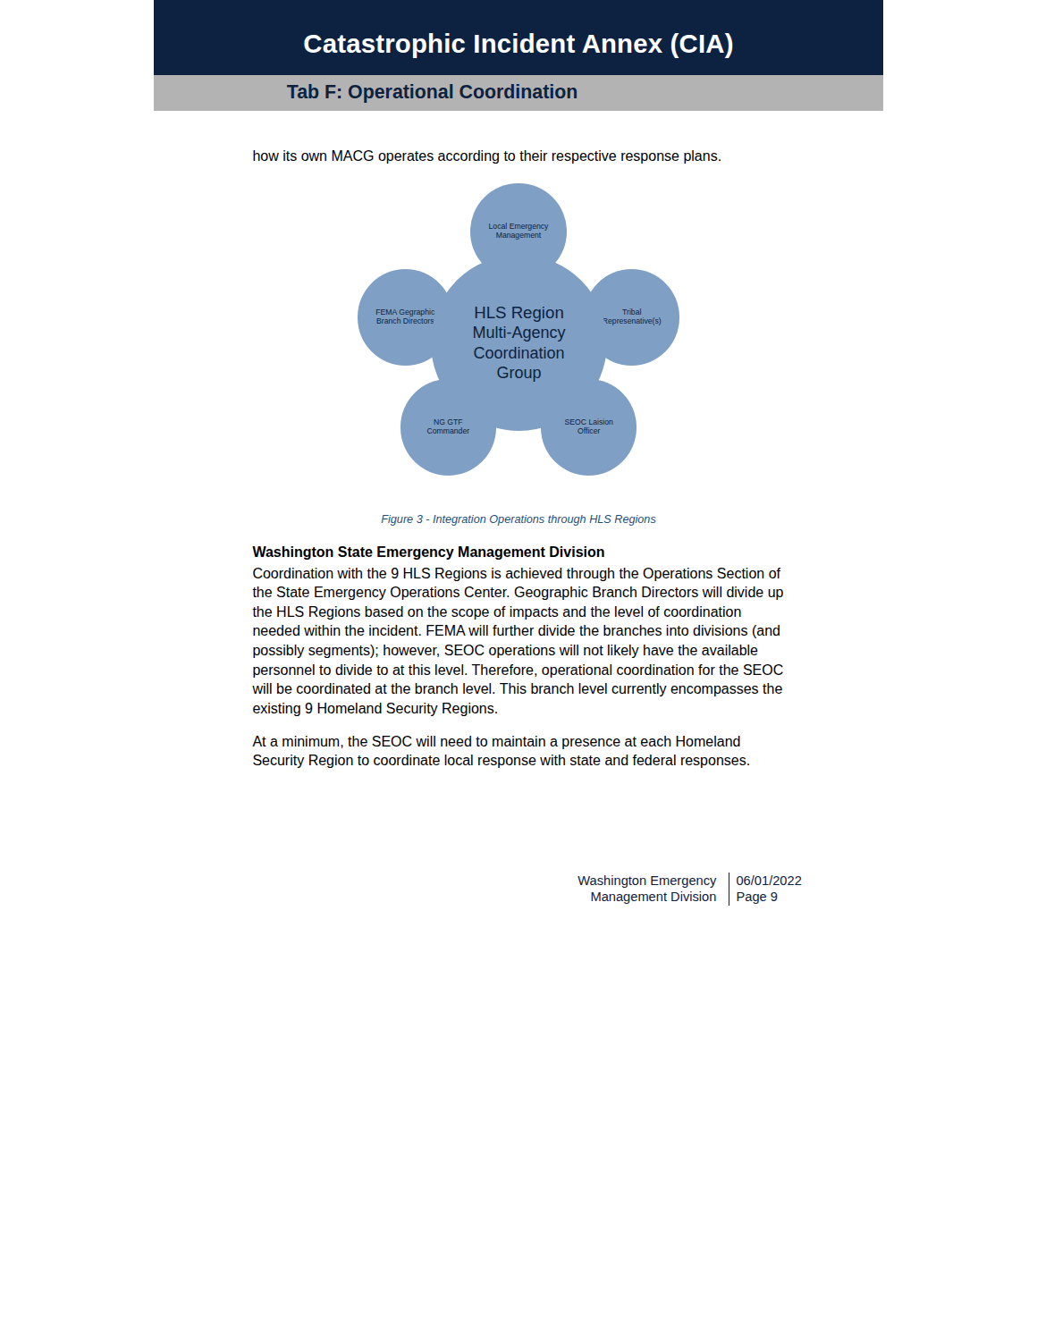Catastrophic Incident Annex (CIA)
Tab F: Operational Coordination
how its own MACG operates according to their respective response plans.
Local Emergency
Management
FEMA Gegraphic
Branch Directors
Tribal
Represenative(s)
NG GTF
Commander
SEOC Laision
Officer
HLS Region Multi-Agency
Coordination
Group
Figure 3 - Integration Operations through HLS Regions
Washington State Emergency Management Division
Coordination with the 9 HLS Regions is achieved through the Operations Section of the State Emergency Operations Center. Geographic Branch Directors will divide up the HLS Regions based on the scope of impacts and the level of coordination needed within the incident. FEMA will further divide the branches into divisions (and possibly segments); however, SEOC operations will not likely have the available personnel to divide to at this level. Therefore, operational coordination for the SEOC will be coordinated at the branch level. This branch level currently encompasses the existing 9 Homeland Security Regions.
At a minimum, the SEOC will need to maintain a presence at each Homeland Security Region to coordinate local response with state and federal responses.
Washington Emergency
Management Division
06/01/2022
Page 9